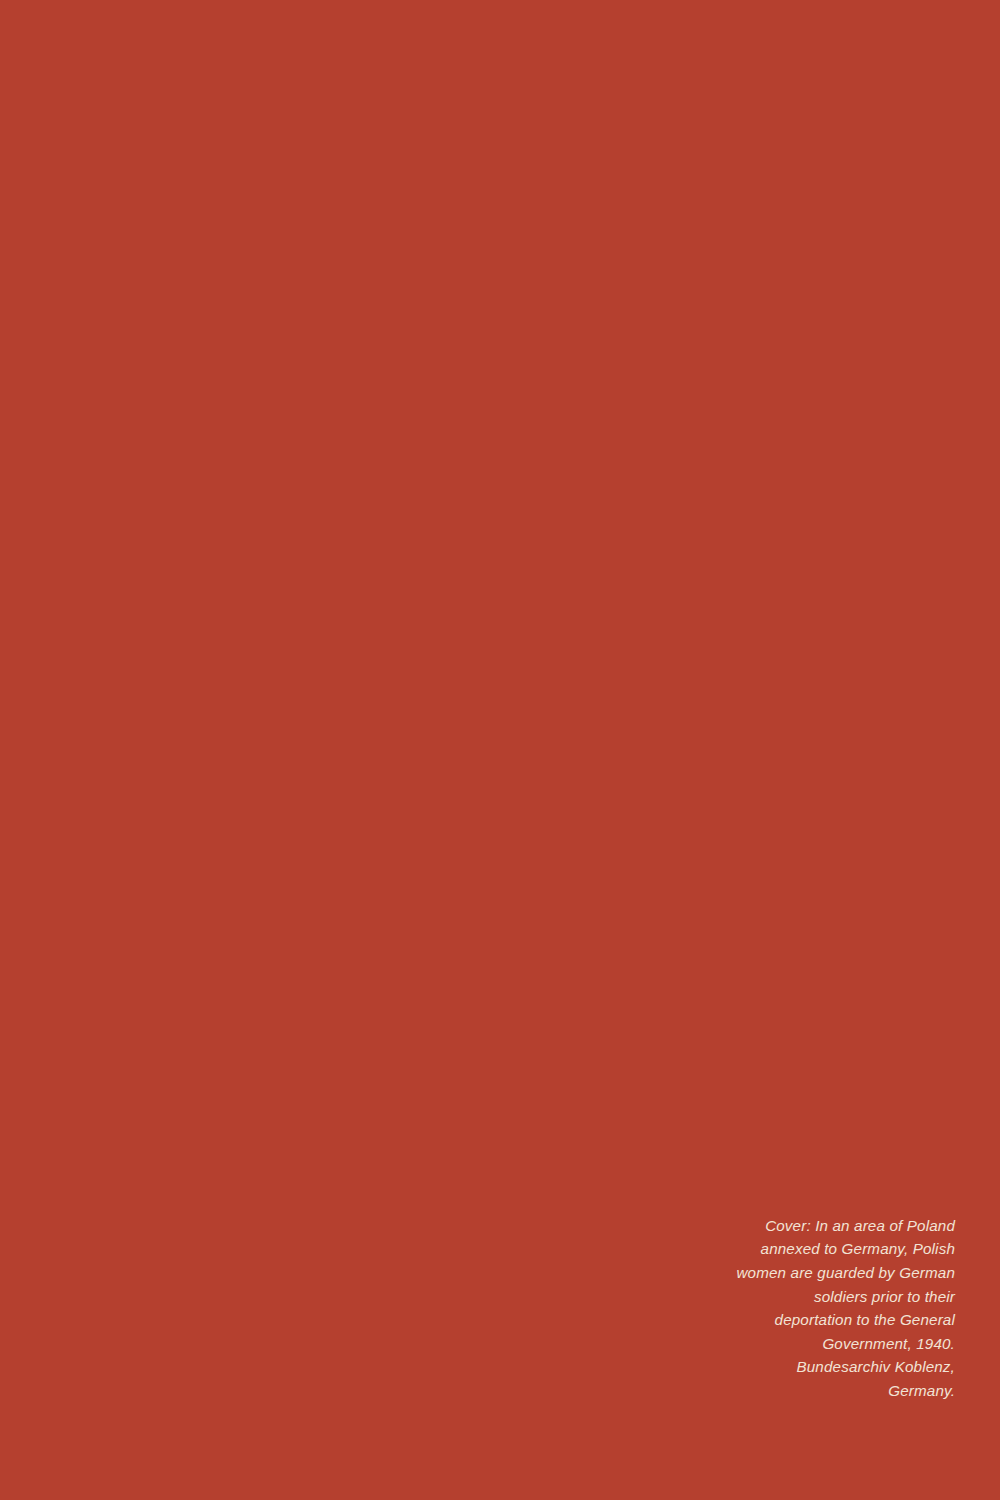Cover: In an area of Poland annexed to Germany, Polish women are guarded by German soldiers prior to their deportation to the General Government, 1940. Bundesarchiv Koblenz, Germany.